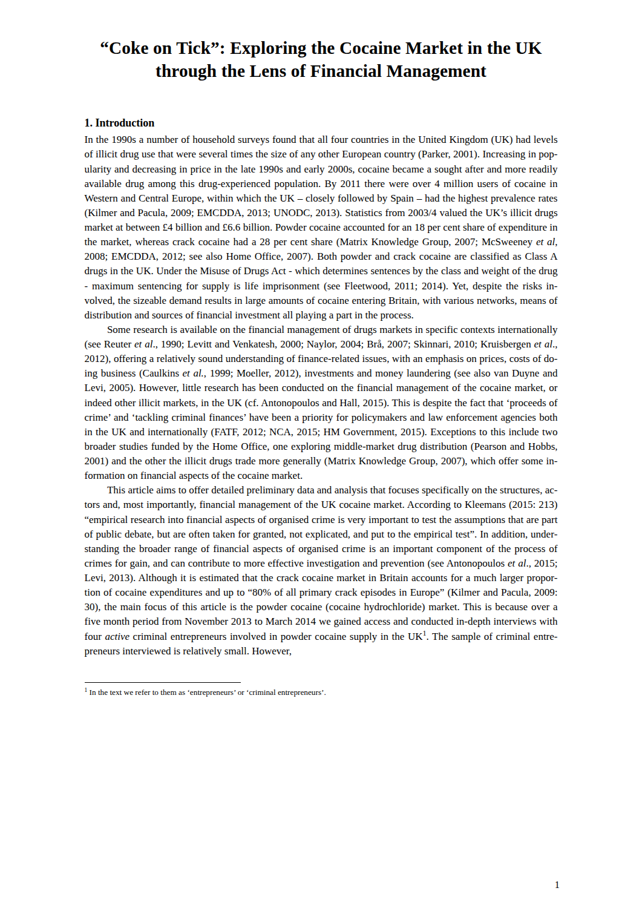“Coke on Tick”: Exploring the Cocaine Market in the UK
through the Lens of Financial Management
1. Introduction
In the 1990s a number of household surveys found that all four countries in the United Kingdom (UK) had levels of illicit drug use that were several times the size of any other European country (Parker, 2001). Increasing in popularity and decreasing in price in the late 1990s and early 2000s, cocaine became a sought after and more readily available drug among this drug-experienced population. By 2011 there were over 4 million users of cocaine in Western and Central Europe, within which the UK – closely followed by Spain – had the highest prevalence rates (Kilmer and Pacula, 2009; EMCDDA, 2013; UNODC, 2013). Statistics from 2003/4 valued the UK’s illicit drugs market at between £4 billion and £6.6 billion. Powder cocaine accounted for an 18 per cent share of expenditure in the market, whereas crack cocaine had a 28 per cent share (Matrix Knowledge Group, 2007; McSweeney et al, 2008; EMCDDA, 2012; see also Home Office, 2007). Both powder and crack cocaine are classified as Class A drugs in the UK. Under the Misuse of Drugs Act - which determines sentences by the class and weight of the drug - maximum sentencing for supply is life imprisonment (see Fleetwood, 2011; 2014). Yet, despite the risks involved, the sizeable demand results in large amounts of cocaine entering Britain, with various networks, means of distribution and sources of financial investment all playing a part in the process.
Some research is available on the financial management of drugs markets in specific contexts internationally (see Reuter et al., 1990; Levitt and Venkatesh, 2000; Naylor, 2004; Brå, 2007; Skinnari, 2010; Kruisbergen et al., 2012), offering a relatively sound understanding of finance-related issues, with an emphasis on prices, costs of doing business (Caulkins et al., 1999; Moeller, 2012), investments and money laundering (see also van Duyne and Levi, 2005). However, little research has been conducted on the financial management of the cocaine market, or indeed other illicit markets, in the UK (cf. Antonopoulos and Hall, 2015). This is despite the fact that ‘proceeds of crime’ and ‘tackling criminal finances’ have been a priority for policymakers and law enforcement agencies both in the UK and internationally (FATF, 2012; NCA, 2015; HM Government, 2015). Exceptions to this include two broader studies funded by the Home Office, one exploring middle-market drug distribution (Pearson and Hobbs, 2001) and the other the illicit drugs trade more generally (Matrix Knowledge Group, 2007), which offer some information on financial aspects of the cocaine market.
This article aims to offer detailed preliminary data and analysis that focuses specifically on the structures, actors and, most importantly, financial management of the UK cocaine market. According to Kleemans (2015: 213) “empirical research into financial aspects of organised crime is very important to test the assumptions that are part of public debate, but are often taken for granted, not explicated, and put to the empirical test”. In addition, understanding the broader range of financial aspects of organised crime is an important component of the process of crimes for gain, and can contribute to more effective investigation and prevention (see Antonopoulos et al., 2015; Levi, 2013). Although it is estimated that the crack cocaine market in Britain accounts for a much larger proportion of cocaine expenditures and up to “80% of all primary crack episodes in Europe” (Kilmer and Pacula, 2009: 30), the main focus of this article is the powder cocaine (cocaine hydrochloride) market. This is because over a five month period from November 2013 to March 2014 we gained access and conducted in-depth interviews with four active criminal entrepreneurs involved in powder cocaine supply in the UK1. The sample of criminal entrepreneurs interviewed is relatively small. However,
1 In the text we refer to them as ‘entrepreneurs’ or ‘criminal entrepreneurs’.
1